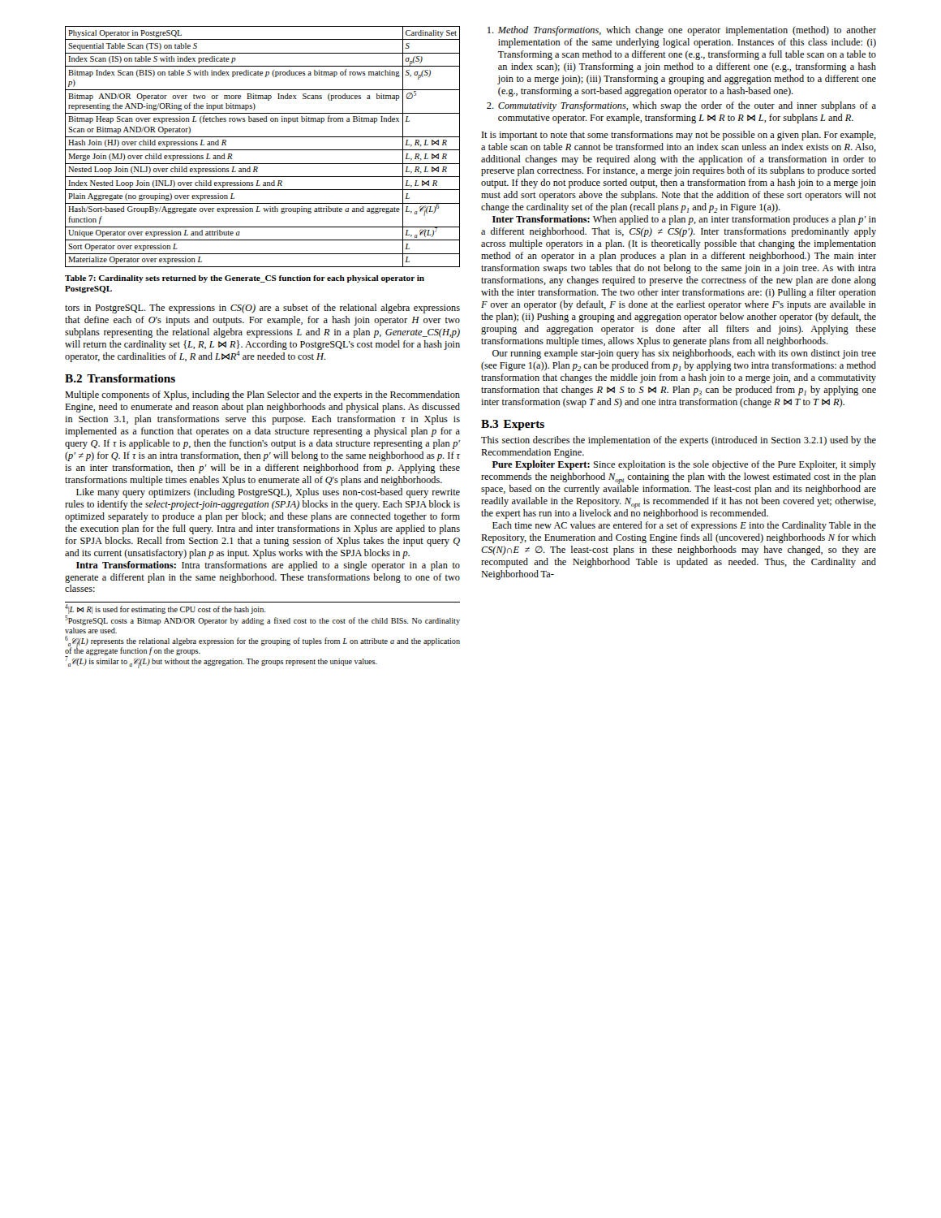| Physical Operator in PostgreSQL | Cardinality Set |
| Sequential Table Scan (TS) on table S | S |
| Index Scan (IS) on table S with index predicate p | σ p (S) |
| Bitmap Index Scan (BIS) on table S with index predicate p (produces a bitmap of rows matching p ) | S, σ p (S) |
| Bitmap AND/OR Operator over two or more Bitmap Index Scans (produces a bitmap representing the AND-ing/ORing of the input bitmaps) | ∅ 5 |
| Bitmap Heap Scan over expression L (fetches rows based on input bitmap from a Bitmap Index Scan or Bitmap AND/OR Operator) | L |
| Hash Join (HJ) over child expressions L and R | L, R, L ⋈ R |
| Merge Join (MJ) over child expressions L and R | L, R, L ⋈ R |
| Nested Loop Join (NLJ) over child expressions L and R | L, R, L ⋈ R |
| Index Nested Loop Join (INLJ) over child expressions L and R | L, L ⋈ R |
| Plain Aggregate (no grouping) over expression L | L |
| Hash/Sort-based GroupBy/Aggregate over expression L with grouping attribute a and aggregate function f | L, a 𝒞 f (L) 6 |
| Unique Operator over expression L and attribute a | L, a 𝒞(L) 7 |
| Sort Operator over expression L | L |
| Materialize Operator over expression L | L |
Table 7: Cardinality sets returned by the Generate_CS function for each physical operator in PostgreSQL
tors in PostgreSQL. The expressions in CS(O) are a subset of the relational algebra expressions that define each of O's inputs and outputs. For example, for a hash join operator H over two subplans representing the relational algebra expressions L and R in a plan p, Generate_CS(H,p) will return the cardinality set {L, R, L ⋈ R}. According to PostgreSQL's cost model for a hash join operator, the cardinalities of L, R and L⋈R4 are needed to cost H.
B.2 Transformations
Multiple components of Xplus, including the Plan Selector and the experts in the Recommendation Engine, need to enumerate and reason about plan neighborhoods and physical plans. As discussed in Section 3.1, plan transformations serve this purpose. Each transformation τ in Xplus is implemented as a function that operates on a data structure representing a physical plan p for a query Q. If τ is applicable to p, then the function's output is a data structure representing a plan p′ (p′ ≠ p) for Q. If τ is an intra transformation, then p′ will belong to the same neighborhood as p. If τ is an inter transformation, then p′ will be in a different neighborhood from p. Applying these transformations multiple times enables Xplus to enumerate all of Q's plans and neighborhoods.
Like many query optimizers (including PostgreSQL), Xplus uses non-cost-based query rewrite rules to identify the select-project-join-aggregation (SPJA) blocks in the query. Each SPJA block is optimized separately to produce a plan per block; and these plans are connected together to form the execution plan for the full query. Intra and inter transformations in Xplus are applied to plans for SPJA blocks. Recall from Section 2.1 that a tuning session of Xplus takes the input query Q and its current (unsatisfactory) plan p as input. Xplus works with the SPJA blocks in p.
Intra Transformations: Intra transformations are applied to a single operator in a plan to generate a different plan in the same neighborhood. These transformations belong to one of two classes:
4|L ⋈ R| is used for estimating the CPU cost of the hash join.
5PostgreSQL costs a Bitmap AND/OR Operator by adding a fixed cost to the cost of the child BISs. No cardinality values are used.
6a 𝒞f(L) represents the relational algebra expression for the grouping of tuples from L on attribute a and the application of the aggregate function f on the groups.
7a 𝒞(L) is similar to a 𝒞f(L) but without the aggregation. The groups represent the unique values.
Method Transformations, which change one operator implementation (method) to another implementation of the same underlying logical operation. Instances of this class include: (i) Transforming a scan method to a different one (e.g., transforming a full table scan on a table to an index scan); (ii) Transforming a join method to a different one (e.g., transforming a hash join to a merge join); (iii) Transforming a grouping and aggregation method to a different one (e.g., transforming a sort-based aggregation operator to a hash-based one).
Commutativity Transformations, which swap the order of the outer and inner subplans of a commutative operator. For example, transforming L ⋈ R to R ⋈ L, for subplans L and R.
It is important to note that some transformations may not be possible on a given plan. For example, a table scan on table R cannot be transformed into an index scan unless an index exists on R. Also, additional changes may be required along with the application of a transformation in order to preserve plan correctness. For instance, a merge join requires both of its subplans to produce sorted output. If they do not produce sorted output, then a transformation from a hash join to a merge join must add sort operators above the subplans. Note that the addition of these sort operators will not change the cardinality set of the plan (recall plans p1 and p2 in Figure 1(a)).
Inter Transformations: When applied to a plan p, an inter transformation produces a plan p′ in a different neighborhood. That is, CS(p) ≠ CS(p′). Inter transformations predominantly apply across multiple operators in a plan. (It is theoretically possible that changing the implementation method of an operator in a plan produces a plan in a different neighborhood.) The main inter transformation swaps two tables that do not belong to the same join in a join tree. As with intra transformations, any changes required to preserve the correctness of the new plan are done along with the inter transformation. The two other inter transformations are: (i) Pulling a filter operation F over an operator (by default, F is done at the earliest operator where F's inputs are available in the plan); (ii) Pushing a grouping and aggregation operator below another operator (by default, the grouping and aggregation operator is done after all filters and joins). Applying these transformations multiple times, allows Xplus to generate plans from all neighborhoods.
Our running example star-join query has six neighborhoods, each with its own distinct join tree (see Figure 1(a)). Plan p2 can be produced from p1 by applying two intra transformations: a method transformation that changes the middle join from a hash join to a merge join, and a commutativity transformation that changes R ⋈ S to S ⋈ R. Plan p3 can be produced from p1 by applying one inter transformation (swap T and S) and one intra transformation (change R ⋈ T to T ⋈ R).
B.3 Experts
This section describes the implementation of the experts (introduced in Section 3.2.1) used by the Recommendation Engine.
Pure Exploiter Expert: Since exploitation is the sole objective of the Pure Exploiter, it simply recommends the neighborhood Nopt containing the plan with the lowest estimated cost in the plan space, based on the currently available information. The least-cost plan and its neighborhood are readily available in the Repository. Nopt is recommended if it has not been covered yet; otherwise, the expert has run into a livelock and no neighborhood is recommended.
Each time new AC values are entered for a set of expressions E into the Cardinality Table in the Repository, the Enumeration and Costing Engine finds all (uncovered) neighborhoods N for which CS(N)∩E ≠ ∅. The least-cost plans in these neighborhoods may have changed, so they are recomputed and the Neighborhood Table is updated as needed. Thus, the Cardinality and Neighborhood Ta-